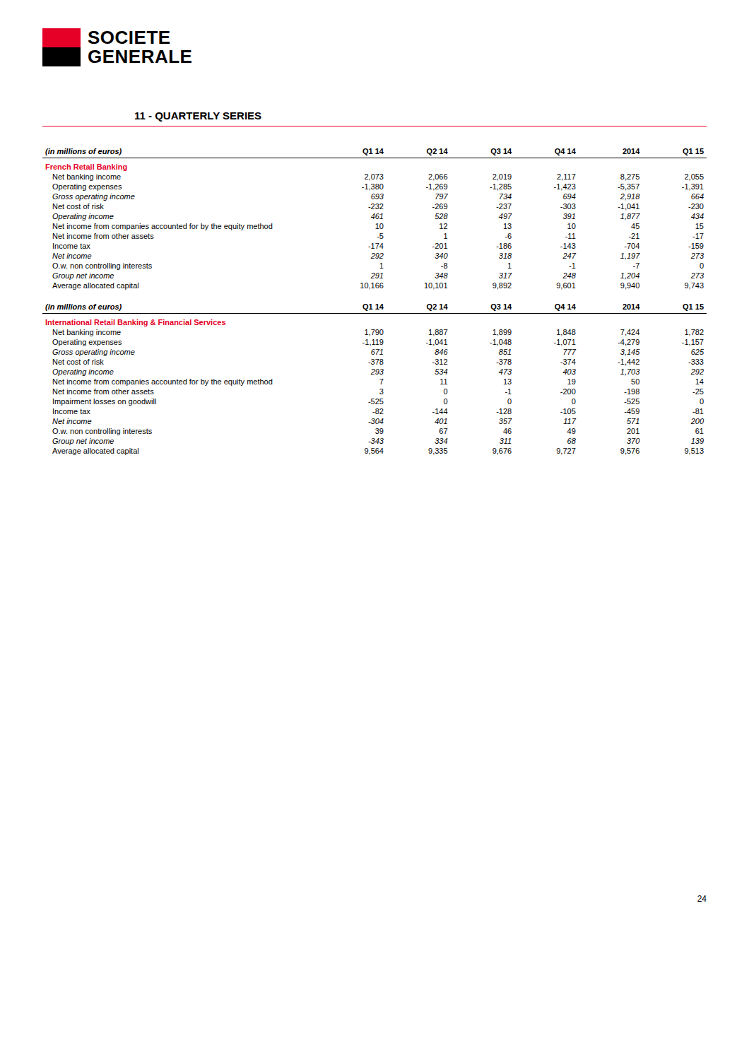SOCIETE
GENERALE
11 - QUARTERLY SERIES
| (in millions of euros) | Q1 14 | Q2 14 | Q3 14 | Q4 14 | 2014 | Q1 15 |
| French Retail Banking | | | | | | |
| Net banking income | 2,073 | 2,066 | 2,019 | 2,117 | 8,275 | 2,055 |
| Operating expenses | -1,380 | -1,269 | -1,285 | -1,423 | -5,357 | -1,391 |
| Gross operating income | 693 | 797 | 734 | 694 | 2,918 | 664 |
| Net cost of risk | -232 | -269 | -237 | -303 | -1,041 | -230 |
| Operating income | 461 | 528 | 497 | 391 | 1,877 | 434 |
| Net income from companies accounted for by the equity method | 10 | 12 | 13 | 10 | 45 | 15 |
| Net income from other assets | -5 | 1 | -6 | -11 | -21 | -17 |
| Income tax | -174 | -201 | -186 | -143 | -704 | -159 |
| Net income | 292 | 340 | 318 | 247 | 1,197 | 273 |
| O.w. non controlling interests | 1 | -8 | 1 | -1 | -7 | 0 |
| Group net income | 291 | 348 | 317 | 248 | 1,204 | 273 |
| Average allocated capital | 10,166 | 10,101 | 9,892 | 9,601 | 9,940 | 9,743 |
| (in millions of euros) | Q1 14 | Q2 14 | Q3 14 | Q4 14 | 2014 | Q1 15 |
| International Retail Banking & Financial Services | | | | | | |
| Net banking income | 1,790 | 1,887 | 1,899 | 1,848 | 7,424 | 1,782 |
| Operating expenses | -1,119 | -1,041 | -1,048 | -1,071 | -4,279 | -1,157 |
| Gross operating income | 671 | 846 | 851 | 777 | 3,145 | 625 |
| Net cost of risk | -378 | -312 | -378 | -374 | -1,442 | -333 |
| Operating income | 293 | 534 | 473 | 403 | 1,703 | 292 |
| Net income from companies accounted for by the equity method | 7 | 11 | 13 | 19 | 50 | 14 |
| Net income from other assets | 3 | 0 | -1 | -200 | -198 | -25 |
| Impairment losses on goodwill | -525 | 0 | 0 | 0 | -525 | 0 |
| Income tax | -82 | -144 | -128 | -105 | -459 | -81 |
| Net income | -304 | 401 | 357 | 117 | 571 | 200 |
| O.w. non controlling interests | 39 | 67 | 46 | 49 | 201 | 61 |
| Group net income | -343 | 334 | 311 | 68 | 370 | 139 |
| Average allocated capital | 9,564 | 9,335 | 9,676 | 9,727 | 9,576 | 9,513 |
24